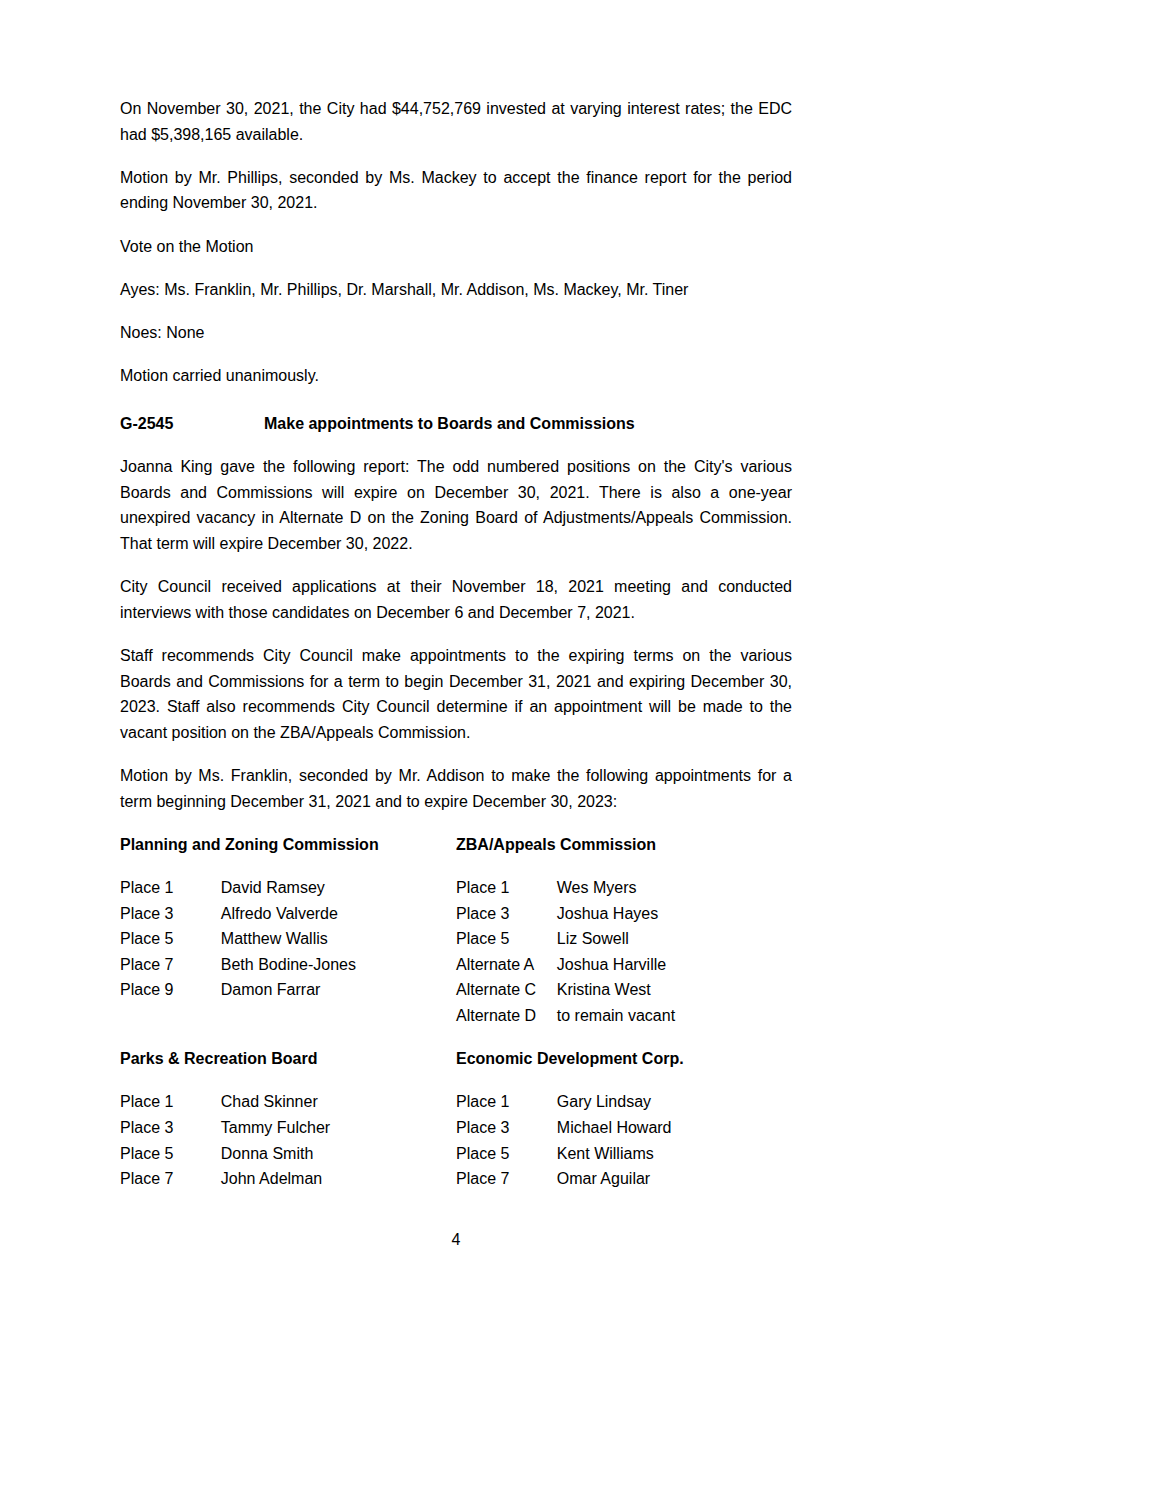On November 30, 2021, the City had $44,752,769 invested at varying interest rates; the EDC had $5,398,165 available.
Motion by Mr. Phillips, seconded by Ms. Mackey to accept the finance report for the period ending November 30, 2021.
Vote on the Motion
Ayes: Ms. Franklin, Mr. Phillips, Dr. Marshall, Mr. Addison, Ms. Mackey, Mr. Tiner
Noes: None
Motion carried unanimously.
G-2545 Make appointments to Boards and Commissions
Joanna King gave the following report: The odd numbered positions on the City's various Boards and Commissions will expire on December 30, 2021. There is also a one-year unexpired vacancy in Alternate D on the Zoning Board of Adjustments/Appeals Commission. That term will expire December 30, 2022.
City Council received applications at their November 18, 2021 meeting and conducted interviews with those candidates on December 6 and December 7, 2021.
Staff recommends City Council make appointments to the expiring terms on the various Boards and Commissions for a term to begin December 31, 2021 and expiring December 30, 2023. Staff also recommends City Council determine if an appointment will be made to the vacant position on the ZBA/Appeals Commission.
Motion by Ms. Franklin, seconded by Mr. Addison to make the following appointments for a term beginning December 31, 2021 and to expire December 30, 2023:
| Planning and Zoning Commission Place 1 David Ramsey Place 3 Alfredo Valverde Place 5 Matthew Wallis Place 7 Beth Bodine-Jones Place 9 Damon Farrar | ZBA/Appeals Commission Place 1 Wes Myers Place 3 Joshua Hayes Place 5 Liz Sowell Alternate A Joshua Harville Alternate C Kristina West Alternate D to remain vacant |
| Parks & Recreation Board Place 1 Chad Skinner Place 3 Tammy Fulcher Place 5 Donna Smith Place 7 John Adelman | Economic Development Corp. Place 1 Gary Lindsay Place 3 Michael Howard Place 5 Kent Williams Place 7 Omar Aguilar |
4